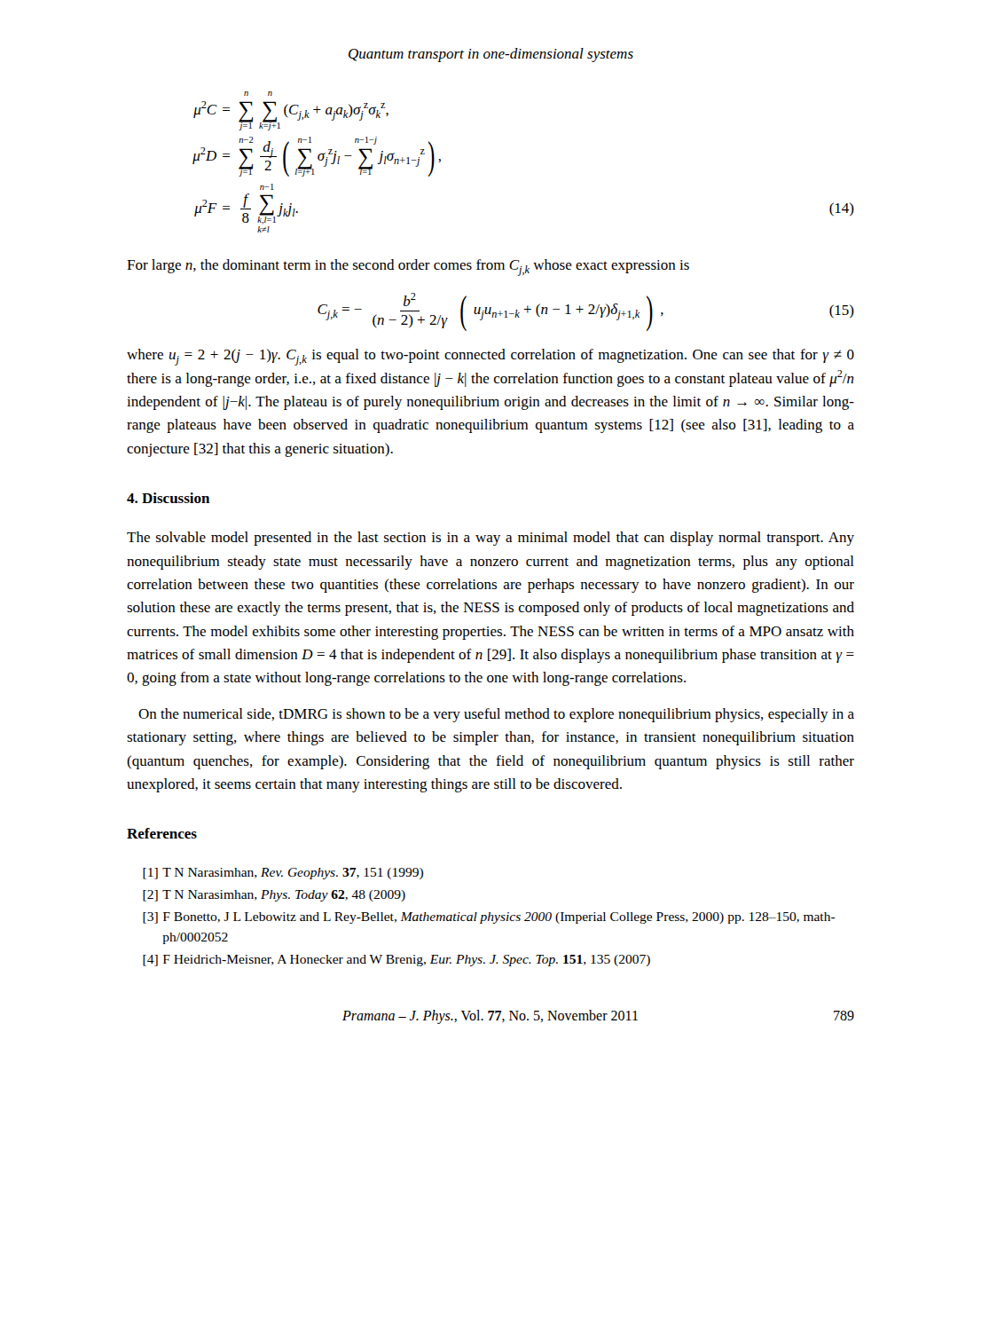Quantum transport in one-dimensional systems
μ2C = n∑j=1 n∑k=j+1 (Cj,k + ajak)σjzσkz,
μ2D = n−2∑j=1 dj 2 ( n−1∑l=j+1 σjzjl − n−1−j∑l=1 jlσn+1−jz ) ,
μ2F = f 8 n−1∑k,l=1
k≠l jkjl. (14)
For large n, the dominant term in the second order comes from Cj,k whose exact expression is
Cj,k = − b2(n − 2) + 2/γ ( ujun+1−k + (n − 1 + 2/γ)δj+1,k ) , (15)
where uj = 2 + 2(j − 1)γ. Cj,k is equal to two-point connected correlation of magnetization. One can see that for γ ≠ 0 there is a long-range order, i.e., at a fixed distance |j − k| the correlation function goes to a constant plateau value of μ2/n independent of |j−k|. The plateau is of purely nonequilibrium origin and decreases in the limit of n → ∞. Similar long-range plateaus have been observed in quadratic nonequilibrium quantum systems [12] (see also [31], leading to a conjecture [32] that this a generic situation).
4. Discussion
The solvable model presented in the last section is in a way a minimal model that can display normal transport. Any nonequilibrium steady state must necessarily have a nonzero current and magnetization terms, plus any optional correlation between these two quantities (these correlations are perhaps necessary to have nonzero gradient). In our solution these are exactly the terms present, that is, the NESS is composed only of products of local magnetizations and currents. The model exhibits some other interesting properties. The NESS can be written in terms of a MPO ansatz with matrices of small dimension D = 4 that is independent of n [29]. It also displays a nonequilibrium phase transition at γ = 0, going from a state without long-range correlations to the one with long-range correlations.
On the numerical side, tDMRG is shown to be a very useful method to explore nonequilibrium physics, especially in a stationary setting, where things are believed to be simpler than, for instance, in transient nonequilibrium situation (quantum quenches, for example). Considering that the field of nonequilibrium quantum physics is still rather unexplored, it seems certain that many interesting things are still to be discovered.
References
[1] T N Narasimhan, Rev. Geophys. 37, 151 (1999)
[2] T N Narasimhan, Phys. Today 62, 48 (2009)
[3] F Bonetto, J L Lebowitz and L Rey-Bellet, Mathematical physics 2000 (Imperial College Press, 2000) pp. 128–150, math-ph/0002052
[4] F Heidrich-Meisner, A Honecker and W Brenig, Eur. Phys. J. Spec. Top. 151, 135 (2007)
Pramana – J. Phys., Vol. 77, No. 5, November 2011
789